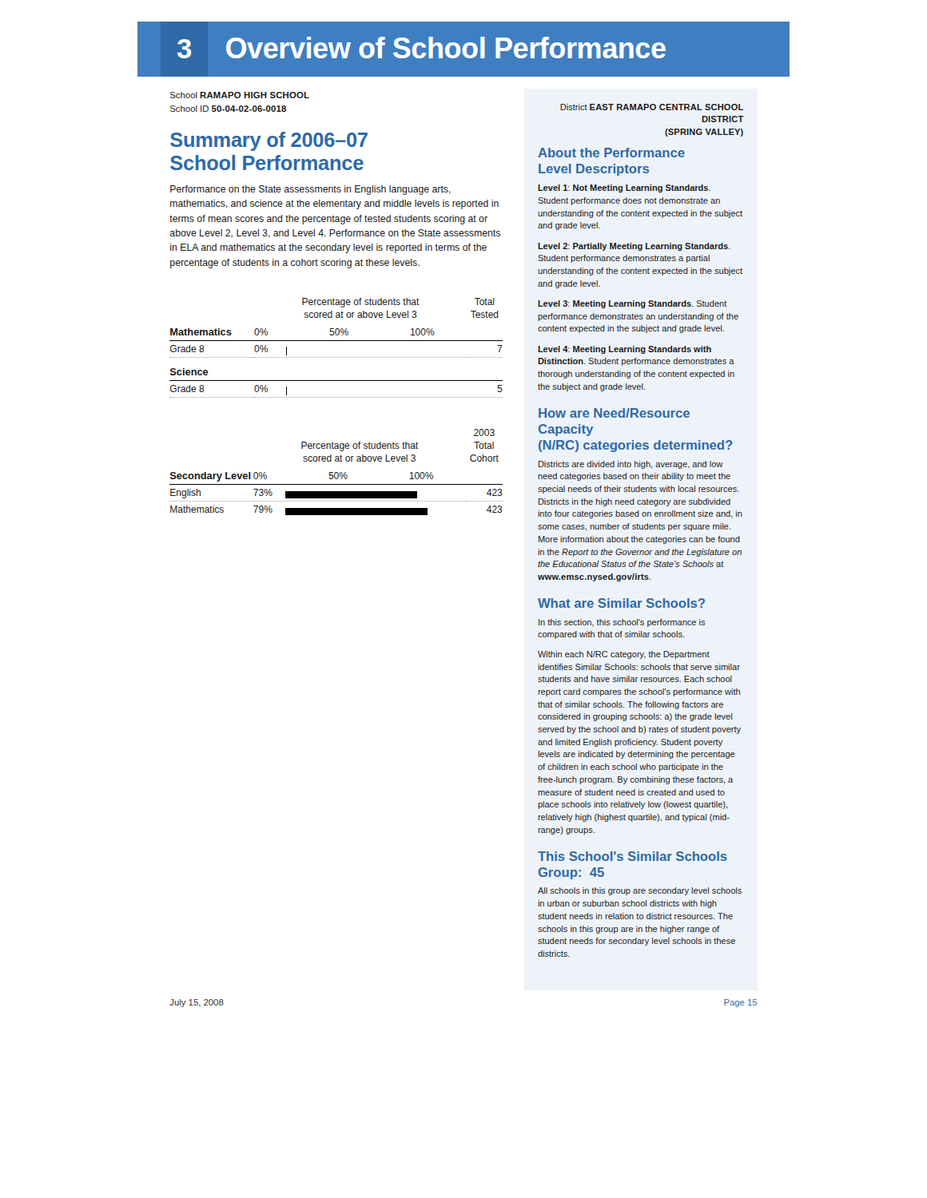3
Overview of School Performance
School RAMAPO HIGH SCHOOL
School ID 50-04-02-06-0018
Summary of 2006–07
School Performance
Performance on the State assessments in English language arts, mathematics, and science at the elementary and middle levels is reported in terms of mean scores and the percentage of tested students scoring at or above Level 2, Level 3, and Level 4. Performance on the State assessments in ELA and mathematics at the secondary level is reported in terms of the percentage of students in a cohort scoring at these levels.
| | Percentage of students that scored at or above Level 3 | Total Tested |
| Mathematics | 0% 50% 100% | |
| Grade 8 | 0% | 7 |
| Science | | |
| Grade 8 | 0% | 5 |
| | Percentage of students that scored at or above Level 3 | 2003 Total Cohort |
| Secondary Level | 0% 50% 100% | |
| English | 73% | 423 |
| Mathematics | 79% | 423 |
District EAST RAMAPO CENTRAL SCHOOL DISTRICT
(SPRING VALLEY)
About the Performance
Level Descriptors
Level 1: Not Meeting Learning Standards. Student performance does not demonstrate an understanding of the content expected in the subject and grade level.
Level 2: Partially Meeting Learning Standards. Student performance demonstrates a partial understanding of the content expected in the subject and grade level.
Level 3: Meeting Learning Standards. Student performance demonstrates an understanding of the content expected in the subject and grade level.
Level 4: Meeting Learning Standards with Distinction. Student performance demonstrates a thorough understanding of the content expected in the subject and grade level.
How are Need/Resource Capacity
(N/RC) categories determined?
Districts are divided into high, average, and low need categories based on their ability to meet the special needs of their students with local resources. Districts in the high need category are subdivided into four categories based on enrollment size and, in some cases, number of students per square mile. More information about the categories can be found in the Report to the Governor and the Legislature on the Educational Status of the State's Schools at www.emsc.nysed.gov/irts.
What are Similar Schools?
In this section, this school's performance is compared with that of similar schools.
Within each N/RC category, the Department identifies Similar Schools: schools that serve similar students and have similar resources. Each school report card compares the school's performance with that of similar schools. The following factors are considered in grouping schools: a) the grade level served by the school and b) rates of student poverty and limited English proficiency. Student poverty levels are indicated by determining the percentage of children in each school who participate in the free-lunch program. By combining these factors, a measure of student need is created and used to place schools into relatively low (lowest quartile), relatively high (highest quartile), and typical (mid-range) groups.
This School's Similar Schools
Group: 45
All schools in this group are secondary level schools in urban or suburban school districts with high student needs in relation to district resources. The schools in this group are in the higher range of student needs for secondary level schools in these districts.
July 15, 2008 Page 15